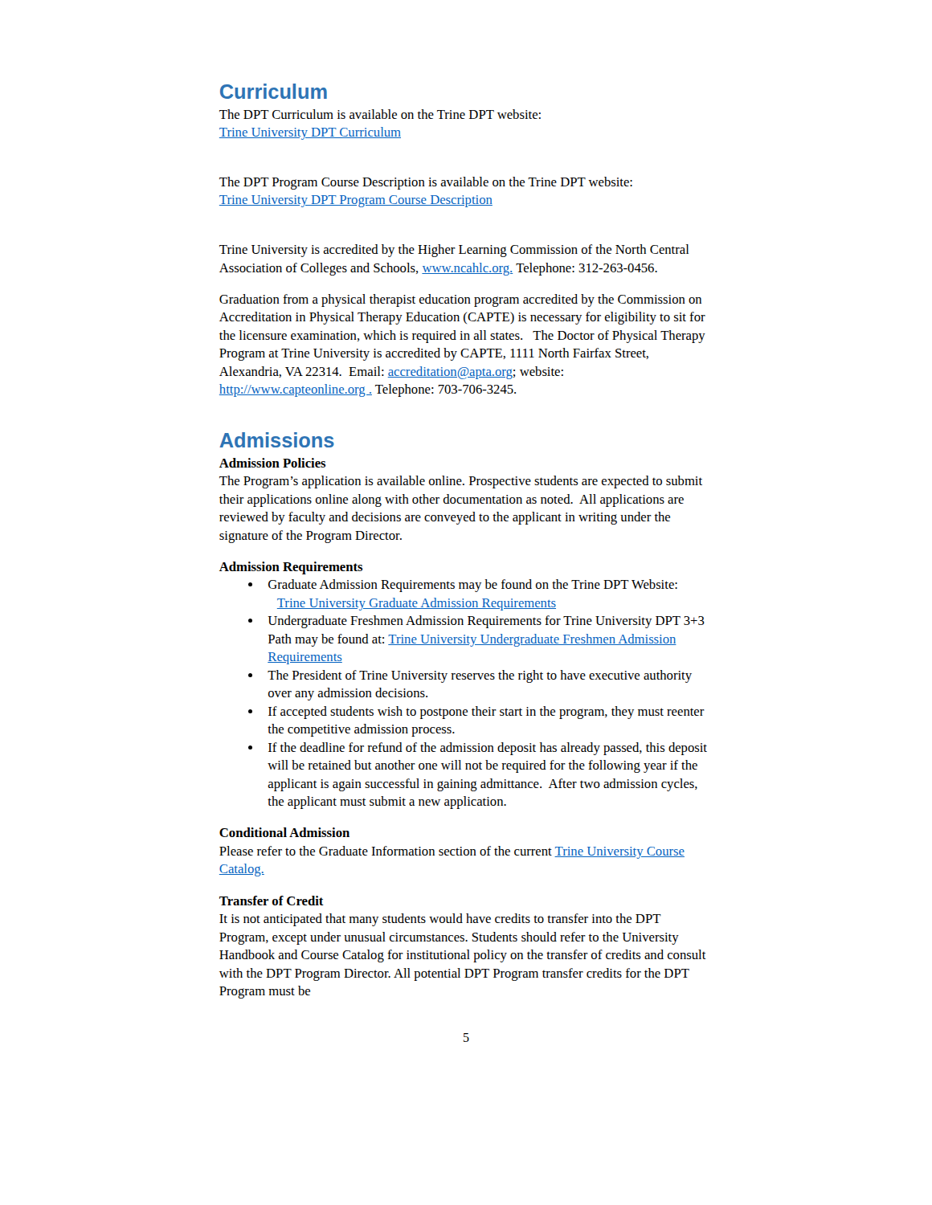Curriculum
The DPT Curriculum is available on the Trine DPT website:
Trine University DPT Curriculum
The DPT Program Course Description is available on the Trine DPT website:
Trine University DPT Program Course Description
Trine University is accredited by the Higher Learning Commission of the North Central Association of Colleges and Schools, www.ncahlc.org. Telephone: 312-263-0456.
Graduation from a physical therapist education program accredited by the Commission on Accreditation in Physical Therapy Education (CAPTE) is necessary for eligibility to sit for the licensure examination, which is required in all states. The Doctor of Physical Therapy Program at Trine University is accredited by CAPTE, 1111 North Fairfax Street, Alexandria, VA 22314. Email: accreditation@apta.org; website: http://www.capteonline.org . Telephone: 703-706-3245.
Admissions
Admission Policies
The Program’s application is available online. Prospective students are expected to submit their applications online along with other documentation as noted. All applications are reviewed by faculty and decisions are conveyed to the applicant in writing under the signature of the Program Director.
Admission Requirements
Graduate Admission Requirements may be found on the Trine DPT Website: Trine University Graduate Admission Requirements
Undergraduate Freshmen Admission Requirements for Trine University DPT 3+3 Path may be found at: Trine University Undergraduate Freshmen Admission Requirements
The President of Trine University reserves the right to have executive authority over any admission decisions.
If accepted students wish to postpone their start in the program, they must reenter the competitive admission process.
If the deadline for refund of the admission deposit has already passed, this deposit will be retained but another one will not be required for the following year if the applicant is again successful in gaining admittance. After two admission cycles, the applicant must submit a new application.
Conditional Admission
Please refer to the Graduate Information section of the current Trine University Course Catalog.
Transfer of Credit
It is not anticipated that many students would have credits to transfer into the DPT Program, except under unusual circumstances. Students should refer to the University Handbook and Course Catalog for institutional policy on the transfer of credits and consult with the DPT Program Director. All potential DPT Program transfer credits for the DPT Program must be
5